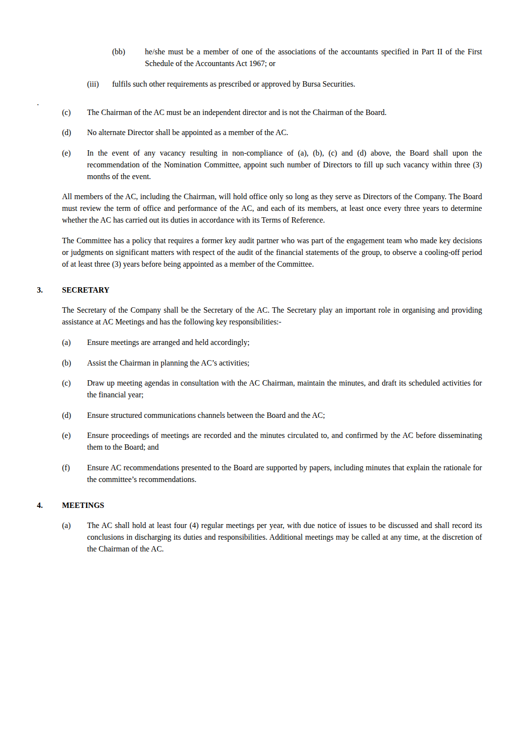(bb)
he/she must be a member of one of the associations of the accountants specified in Part II of the First Schedule of the Accountants Act 1967; or
(iii)
fulfils such other requirements as prescribed or approved by Bursa Securities.
.
(c)
The Chairman of the AC must be an independent director and is not the Chairman of the Board.
(d)
No alternate Director shall be appointed as a member of the AC.
(e)
In the event of any vacancy resulting in non-compliance of (a), (b), (c) and (d) above, the Board shall upon the recommendation of the Nomination Committee, appoint such number of Directors to fill up such vacancy within three (3) months of the event.
All members of the AC, including the Chairman, will hold office only so long as they serve as Directors of the Company. The Board must review the term of office and performance of the AC, and each of its members, at least once every three years to determine whether the AC has carried out its duties in accordance with its Terms of Reference.
The Committee has a policy that requires a former key audit partner who was part of the engagement team who made key decisions or judgments on significant matters with respect of the audit of the financial statements of the group, to observe a cooling-off period of at least three (3) years before being appointed as a member of the Committee.
3.
Secretary
The Secretary of the Company shall be the Secretary of the AC. The Secretary play an important role in organising and providing assistance at AC Meetings and has the following key responsibilities:-
(a)
Ensure meetings are arranged and held accordingly;
(b)
Assist the Chairman in planning the AC’s activities;
(c)
Draw up meeting agendas in consultation with the AC Chairman, maintain the minutes, and draft its scheduled activities for the financial year;
(d)
Ensure structured communications channels between the Board and the AC;
(e)
Ensure proceedings of meetings are recorded and the minutes circulated to, and confirmed by the AC before disseminating them to the Board; and
(f)
Ensure AC recommendations presented to the Board are supported by papers, including minutes that explain the rationale for the committee’s recommendations.
4.
Meetings
(a)
The AC shall hold at least four (4) regular meetings per year, with due notice of issues to be discussed and shall record its conclusions in discharging its duties and responsibilities. Additional meetings may be called at any time, at the discretion of the Chairman of the AC.